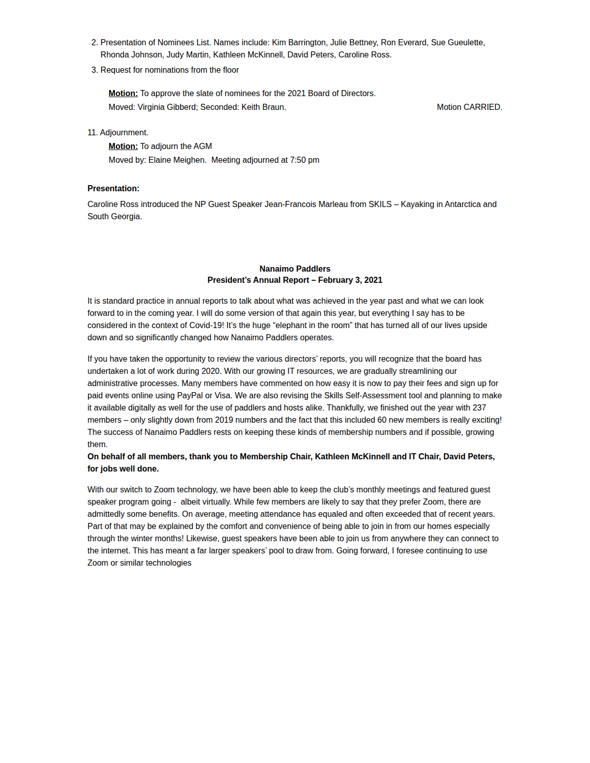Presentation of Nominees List. Names include: Kim Barrington, Julie Bettney, Ron Everard, Sue Gueulette, Rhonda Johnson, Judy Martin, Kathleen McKinnell, David Peters, Caroline Ross.
Request for nominations from the floor
Motion: To approve the slate of nominees for the 2021 Board of Directors.
Moved: Virginia Gibberd; Seconded: Keith Braun. Motion CARRIED.
11. Adjournment.
Motion: To adjourn the AGM
Moved by: Elaine Meighen. Meeting adjourned at 7:50 pm
Presentation:
Caroline Ross introduced the NP Guest Speaker Jean-Francois Marleau from SKILS – Kayaking in Antarctica and South Georgia.
Nanaimo Paddlers
President’s Annual Report – February 3, 2021
It is standard practice in annual reports to talk about what was achieved in the year past and what we can look forward to in the coming year. I will do some version of that again this year, but everything I say has to be considered in the context of Covid-19! It’s the huge “elephant in the room” that has turned all of our lives upside down and so significantly changed how Nanaimo Paddlers operates.
If you have taken the opportunity to review the various directors’ reports, you will recognize that the board has undertaken a lot of work during 2020. With our growing IT resources, we are gradually streamlining our administrative processes. Many members have commented on how easy it is now to pay their fees and sign up for paid events online using PayPal or Visa. We are also revising the Skills Self-Assessment tool and planning to make it available digitally as well for the use of paddlers and hosts alike. Thankfully, we finished out the year with 237 members – only slightly down from 2019 numbers and the fact that this included 60 new members is really exciting! The success of Nanaimo Paddlers rests on keeping these kinds of membership numbers and if possible, growing them.
On behalf of all members, thank you to Membership Chair, Kathleen McKinnell and IT Chair, David Peters, for jobs well done.
With our switch to Zoom technology, we have been able to keep the club’s monthly meetings and featured guest speaker program going - albeit virtually. While few members are likely to say that they prefer Zoom, there are admittedly some benefits. On average, meeting attendance has equaled and often exceeded that of recent years. Part of that may be explained by the comfort and convenience of being able to join in from our homes especially through the winter months! Likewise, guest speakers have been able to join us from anywhere they can connect to the internet. This has meant a far larger speakers’ pool to draw from. Going forward, I foresee continuing to use Zoom or similar technologies